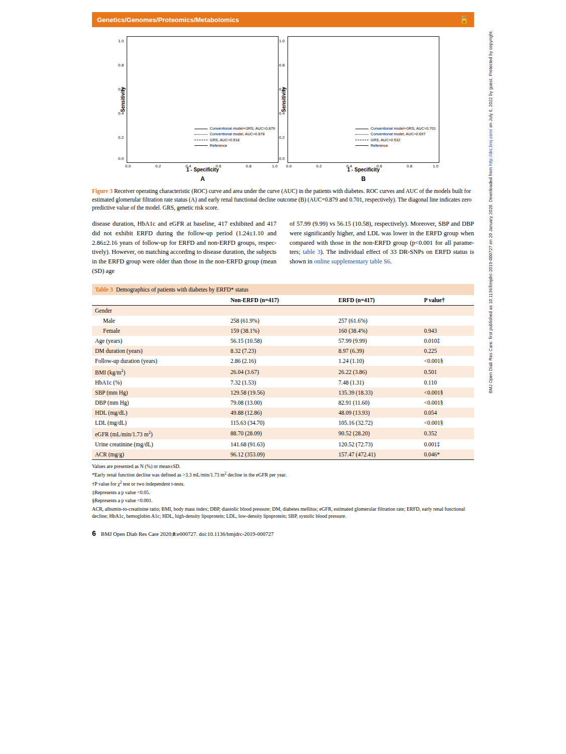Genetics/Genomes/Proteomics/Metabolomics 🔓
BMJ Open Diab Res Care: first published as 10.1136/bmjdrc-2019-000727 on 20 January 2020. Downloaded from http://drc.bmj.com/ on July 6, 2022 by guest. Protected by copyright.
Sensitivity
1 - Specificity
A
1.0
0.8
0.6
0.4
0.2
0.0
0.0
0.2
0.4
0.6
0.8
1.0
Conventional model+GRS, AUC=0.879
Conventional model, AUC=0.878
GRS, AUC=0.518
Reference
Sensitivity
1 - Specificity
B
1.0
0.8
0.6
0.4
0.2
0.0
0.0
0.2
0.4
0.6
0.8
1.0
Conventional model+GRS, AUC=0.701
Conventional model, AUC=0.697
GRS, AUC=0.532
Reference
Figure 3 Receiver operating characteristic (ROC) curve and area under the curve (AUC) in the patients with diabetes. ROC curves and AUC of the models built for estimated glomerular filtration rate status (A) and early renal functional decline outcome (B) (AUC=0.879 and 0.701, respectively). The diagonal line indicates zero predictive value of the model. GRS, genetic risk score.
disease duration, HbA1c and eGFR at baseline, 417 exhibited and 417 did not exhibit ERFD during the follow-up period (1.24±1.10 and 2.86±2.16 years of follow-up for ERFD and non-ERFD groups, respectively). However, on matching according to disease duration, the subjects in the ERFD group were older than those in the non-ERFD group (mean (SD) age
of 57.99 (9.99) vs 56.15 (10.58), respectively). Moreover, SBP and DBP were significantly higher, and LDL was lower in the ERFD group when compared with those in the non-ERFD group (p<0.001 for all parameters; table 3). The individual effect of 33 DR-SNPs on ERFD status is shown in online supplementary table S6.
Table 3 Demographics of patients with diabetes by ERFD* status
| | Non-ERFD (n=417) | ERFD (n=417) | P value† |
| --- | --- | --- | --- |
| Gender | | | |
| Male | 258 (61.9%) | 257 (61.6%) | |
| Female | 159 (38.1%) | 160 (38.4%) | 0.943 |
| Age (years) | 56.15 (10.58) | 57.99 (9.99) | 0.010‡ |
| DM duration (years) | 8.32 (7.23) | 8.97 (6.39) | 0.225 |
| Follow-up duration (years) | 2.86 (2.16) | 1.24 (1.10) | <0.001§ |
| BMI (kg/m 2 ) | 26.04 (3.67) | 26.22 (3.86) | 0.501 |
| HbA1c (%) | 7.32 (1.53) | 7.48 (1.31) | 0.110 |
| SBP (mm Hg) | 129.58 (19.56) | 135.39 (18.33) | <0.001§ |
| DBP (mm Hg) | 79.08 (13.00) | 82.91 (11.60) | <0.001§ |
| HDL (mg/dL) | 49.88 (12.86) | 48.09 (13.93) | 0.054 |
| LDL (mg/dL) | 115.63 (34.70) | 105.16 (32.72) | <0.001§ |
| eGFR (mL/min/1.73 m 2 ) | 88.70 (28.09) | 90.52 (28.20) | 0.352 |
| Urine creatinine (mg/dL) | 141.68 (91.63) | 120.52 (72.73) | 0.001‡ |
| ACR (mg/g) | 96.12 (353.09) | 157.47 (472.41) | 0.046* |
Values are presented as N (%) or mean±SD.
*Early renal function decline was defined as >3.3 mL/min/1.73 m2 decline in the eGFR per year.
†P value for χ2 test or two independent t-tests.
‡Represents a p value <0.05.
§Represents a p value <0.001.
ACR, albumin-to-creatinine ratio; BMI, body mass index; DBP, diastolic blood pressure; DM, diabetes mellitus; eGFR, estimated glomerular filtration rate; ERFD, early renal functional decline; HbA1c, hemoglobin A1c; HDL, high-density lipoprotein; LDL, low-density lipoprotein; SBP, systolic blood pressure.
6 BMJ Open Diab Res Care 2020;8:e000727. doi:10.1136/bmjdrc-2019-000727